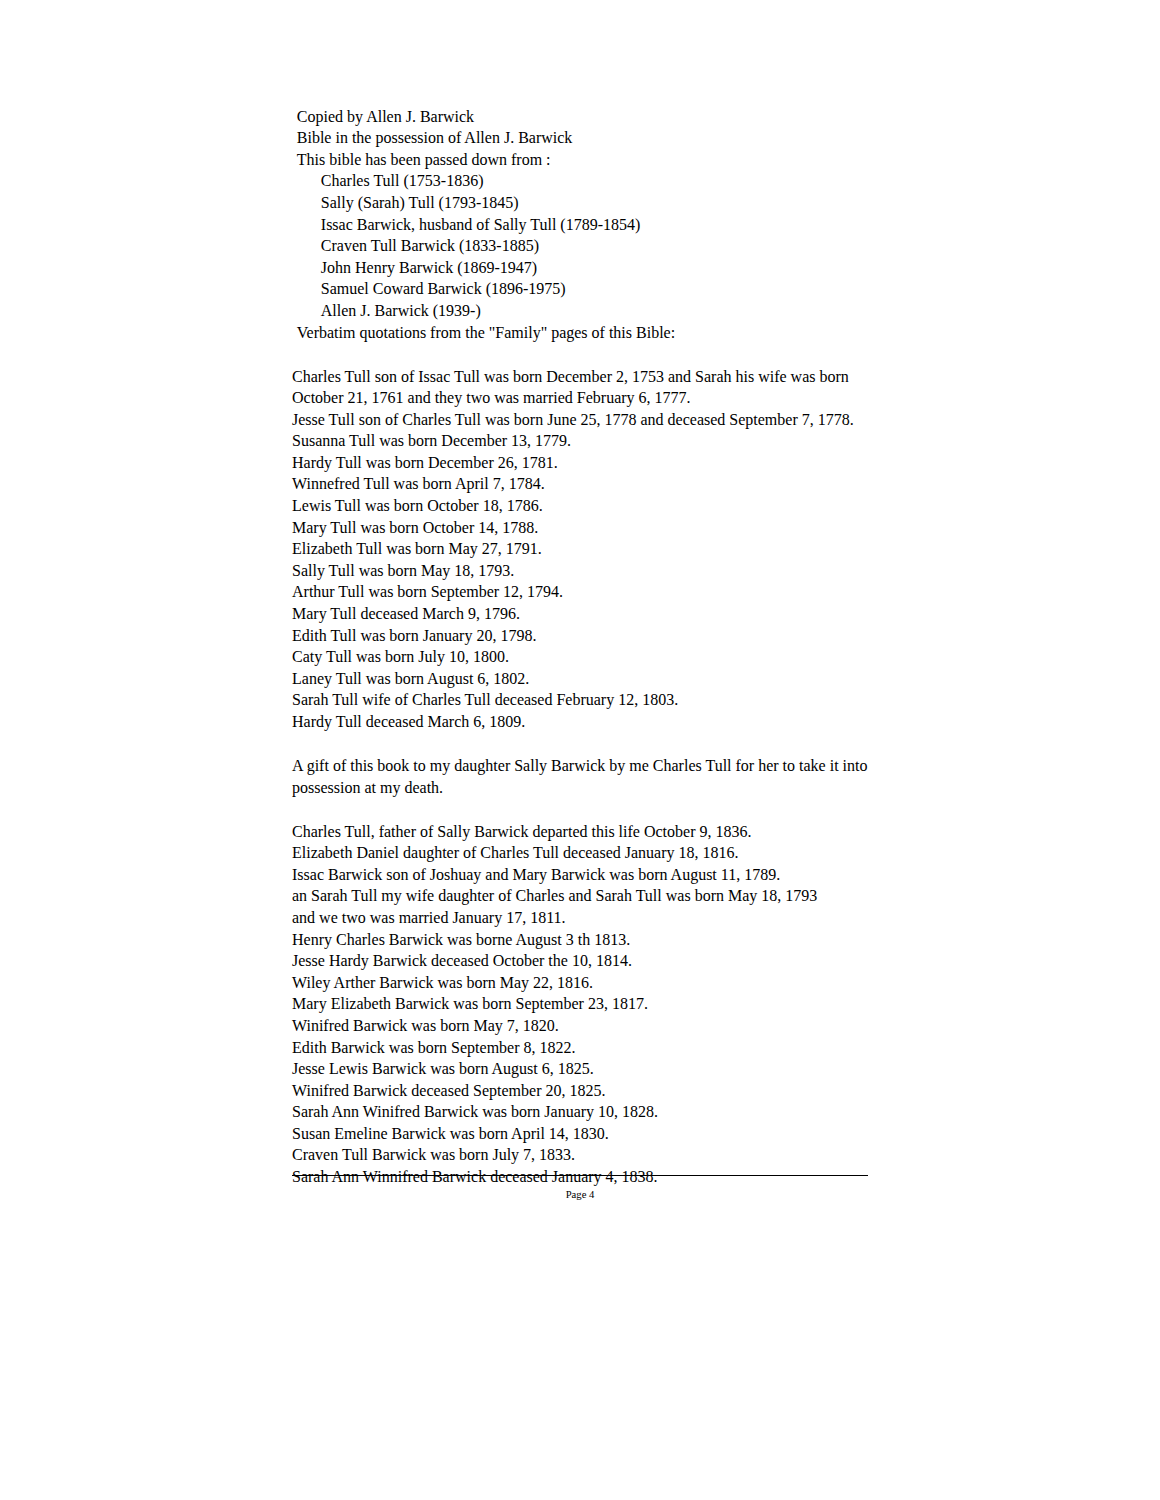Copied by Allen J. Barwick
Bible in the possession of Allen J. Barwick
This bible has been passed down from :
Charles Tull (1753-1836)
Sally (Sarah) Tull (1793-1845)
Issac Barwick, husband of Sally Tull (1789-1854)
Craven Tull Barwick (1833-1885)
John Henry Barwick (1869-1947)
Samuel Coward Barwick (1896-1975)
Allen J. Barwick (1939-)
Verbatim quotations from the "Family" pages of this Bible:
Charles Tull son of Issac Tull was born December 2, 1753 and Sarah his wife was born October 21, 1761 and they two was married February 6, 1777.
Jesse Tull son of Charles Tull was born June 25, 1778 and deceased September 7, 1778.
Susanna Tull was born December 13, 1779.
Hardy Tull was born December 26, 1781.
Winnefred Tull was born April 7, 1784.
Lewis Tull was born October 18, 1786.
Mary Tull was born October 14, 1788.
Elizabeth Tull was born May 27, 1791.
Sally Tull was born May 18, 1793.
Arthur Tull was born September 12, 1794.
Mary Tull deceased March 9, 1796.
Edith Tull was born January 20, 1798.
Caty Tull was born July 10, 1800.
Laney Tull was born August 6, 1802.
Sarah Tull wife of Charles Tull deceased February 12, 1803.
Hardy Tull deceased March 6, 1809.
A gift of this book to my daughter Sally Barwick by me Charles Tull for her to take it into possession at my death.
Charles Tull, father of Sally Barwick departed this life October 9, 1836.
Elizabeth Daniel daughter of Charles Tull deceased January 18, 1816.
Issac Barwick son of Joshuay and Mary Barwick was born August 11, 1789.
an Sarah Tull my wife daughter of Charles and Sarah Tull was born May 18, 1793
and we two was married January 17, 1811.
Henry Charles Barwick was borne August 3 th 1813.
Jesse Hardy Barwick deceased October the 10, 1814.
Wiley Arther Barwick was born May 22, 1816.
Mary Elizabeth Barwick was born September 23, 1817.
Winifred Barwick was born May 7, 1820.
Edith Barwick was born September 8, 1822.
Jesse Lewis Barwick was born August 6, 1825.
Winifred Barwick deceased September 20, 1825.
Sarah Ann Winifred Barwick was born January 10, 1828.
Susan Emeline Barwick was born April 14, 1830.
Craven Tull Barwick was born July 7, 1833.
Sarah Ann Winnifred Barwick deceased January 4, 1838.
Page 4